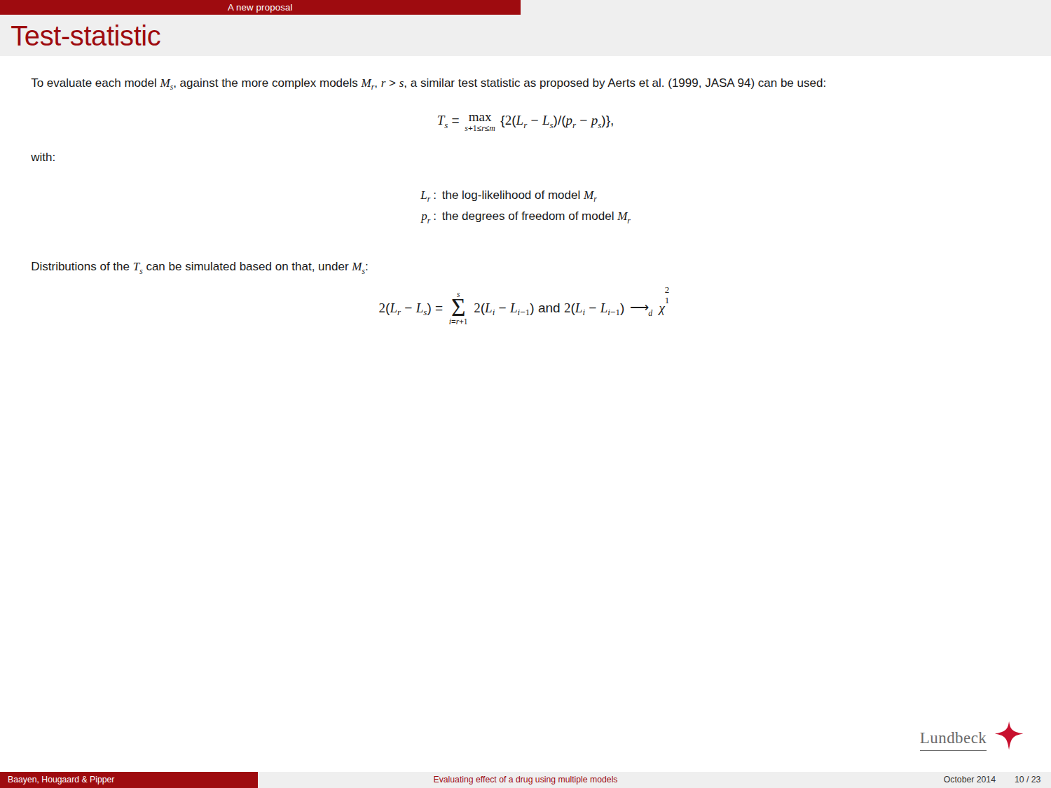A new proposal
Test-statistic
To evaluate each model Ms, against the more complex models Mr, r > s, a similar test statistic as proposed by Aerts et al. (1999, JASA 94) can be used:
Ts = max s+1≤r≤m {2(Lr − Ls)/(pr − ps)},
with:
| L r | : | the log-likelihood of model M r |
| p r | : | the degrees of freedom of model M r |
Distributions of the Ts can be simulated based on that, under Ms:
2(Lr − Ls) = s Σ i=r+1 2(Li − Li−1) and 2(Li − Li−1) ⟶d χ 212
Lundbeck
Baayen, Hougaard & Pipper
Evaluating effect of a drug using multiple models
October 201410 / 23